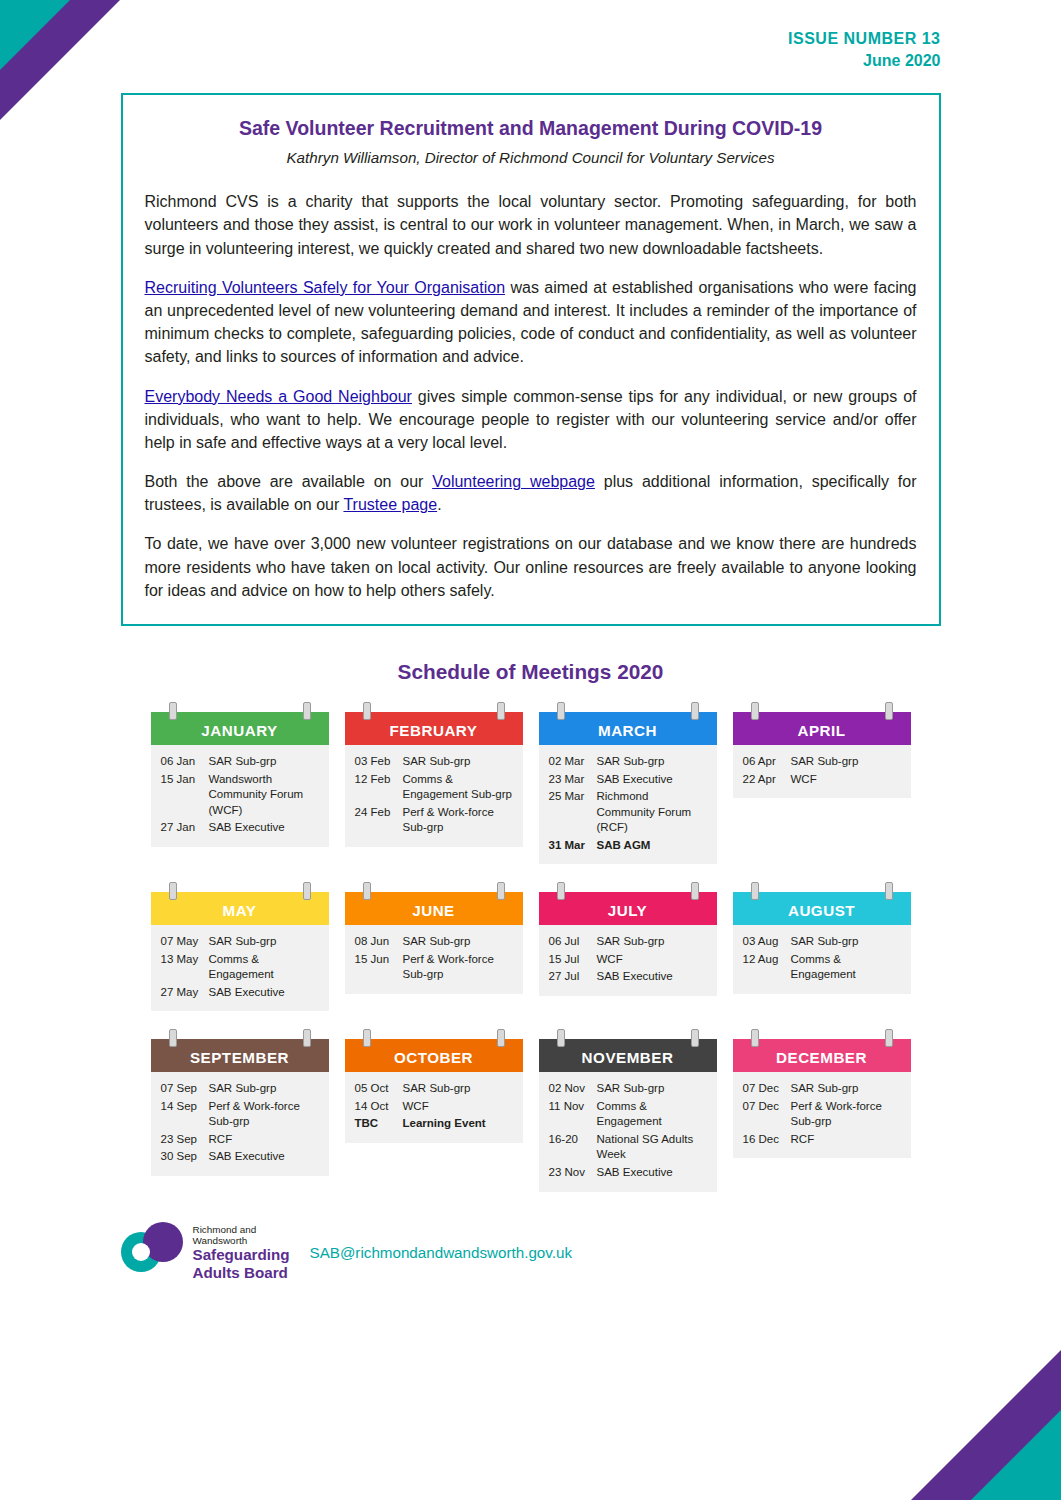ISSUE NUMBER 13
June 2020
Safe Volunteer Recruitment and Management During COVID-19
Kathryn Williamson, Director of Richmond Council for Voluntary Services
Richmond CVS is a charity that supports the local voluntary sector. Promoting safeguarding, for both volunteers and those they assist, is central to our work in volunteer management. When, in March, we saw a surge in volunteering interest, we quickly created and shared two new downloadable factsheets.
Recruiting Volunteers Safely for Your Organisation was aimed at established organisations who were facing an unprecedented level of new volunteering demand and interest. It includes a reminder of the importance of minimum checks to complete, safeguarding policies, code of conduct and confidentiality, as well as volunteer safety, and links to sources of information and advice.
Everybody Needs a Good Neighbour gives simple common-sense tips for any individual, or new groups of individuals, who want to help. We encourage people to register with our volunteering service and/or offer help in safe and effective ways at a very local level.
Both the above are available on our Volunteering webpage plus additional information, specifically for trustees, is available on our Trustee page.
To date, we have over 3,000 new volunteer registrations on our database and we know there are hundreds more residents who have taken on local activity. Our online resources are freely available to anyone looking for ideas and advice on how to help others safely.
Schedule of Meetings 2020
JANUARY
| 06 Jan | SAR Sub-grp |
| 15 Jan | Wandsworth Community Forum (WCF) |
| 27 Jan | SAB Executive |
FEBRUARY
| 03 Feb | SAR Sub-grp |
| 12 Feb | Comms & Engagement Sub-grp |
| 24 Feb | Perf & Work-force Sub-grp |
MARCH
| 02 Mar | SAR Sub-grp |
| 23 Mar | SAB Executive |
| 25 Mar | Richmond Community Forum (RCF) |
| 31 Mar | SAB AGM |
APRIL
| 06 Apr | SAR Sub-grp |
| 22 Apr | WCF |
MAY
| 07 May | SAR Sub-grp |
| 13 May | Comms & Engagement |
| 27 May | SAB Executive |
JUNE
| 08 Jun | SAR Sub-grp |
| 15 Jun | Perf & Work-force Sub-grp |
JULY
| 06 Jul | SAR Sub-grp |
| 15 Jul | WCF |
| 27 Jul | SAB Executive |
AUGUST
| 03 Aug | SAR Sub-grp |
| 12 Aug | Comms & Engagement |
SEPTEMBER
| 07 Sep | SAR Sub-grp |
| 14 Sep | Perf & Work-force Sub-grp |
| 23 Sep | RCF |
| 30 Sep | SAB Executive |
OCTOBER
| 05 Oct | SAR Sub-grp |
| 14 Oct | WCF |
| TBC | Learning Event |
NOVEMBER
| 02 Nov | SAR Sub-grp |
| 11 Nov | Comms & Engagement |
| 16-20 | National SG Adults Week |
| 23 Nov | SAB Executive |
DECEMBER
| 07 Dec | SAR Sub-grp |
| 07 Dec | Perf & Work-force Sub-grp |
| 16 Dec | RCF |
Richmond and
Wandsworth Safeguarding Adults Board
SAB@richmondandwandsworth.gov.uk